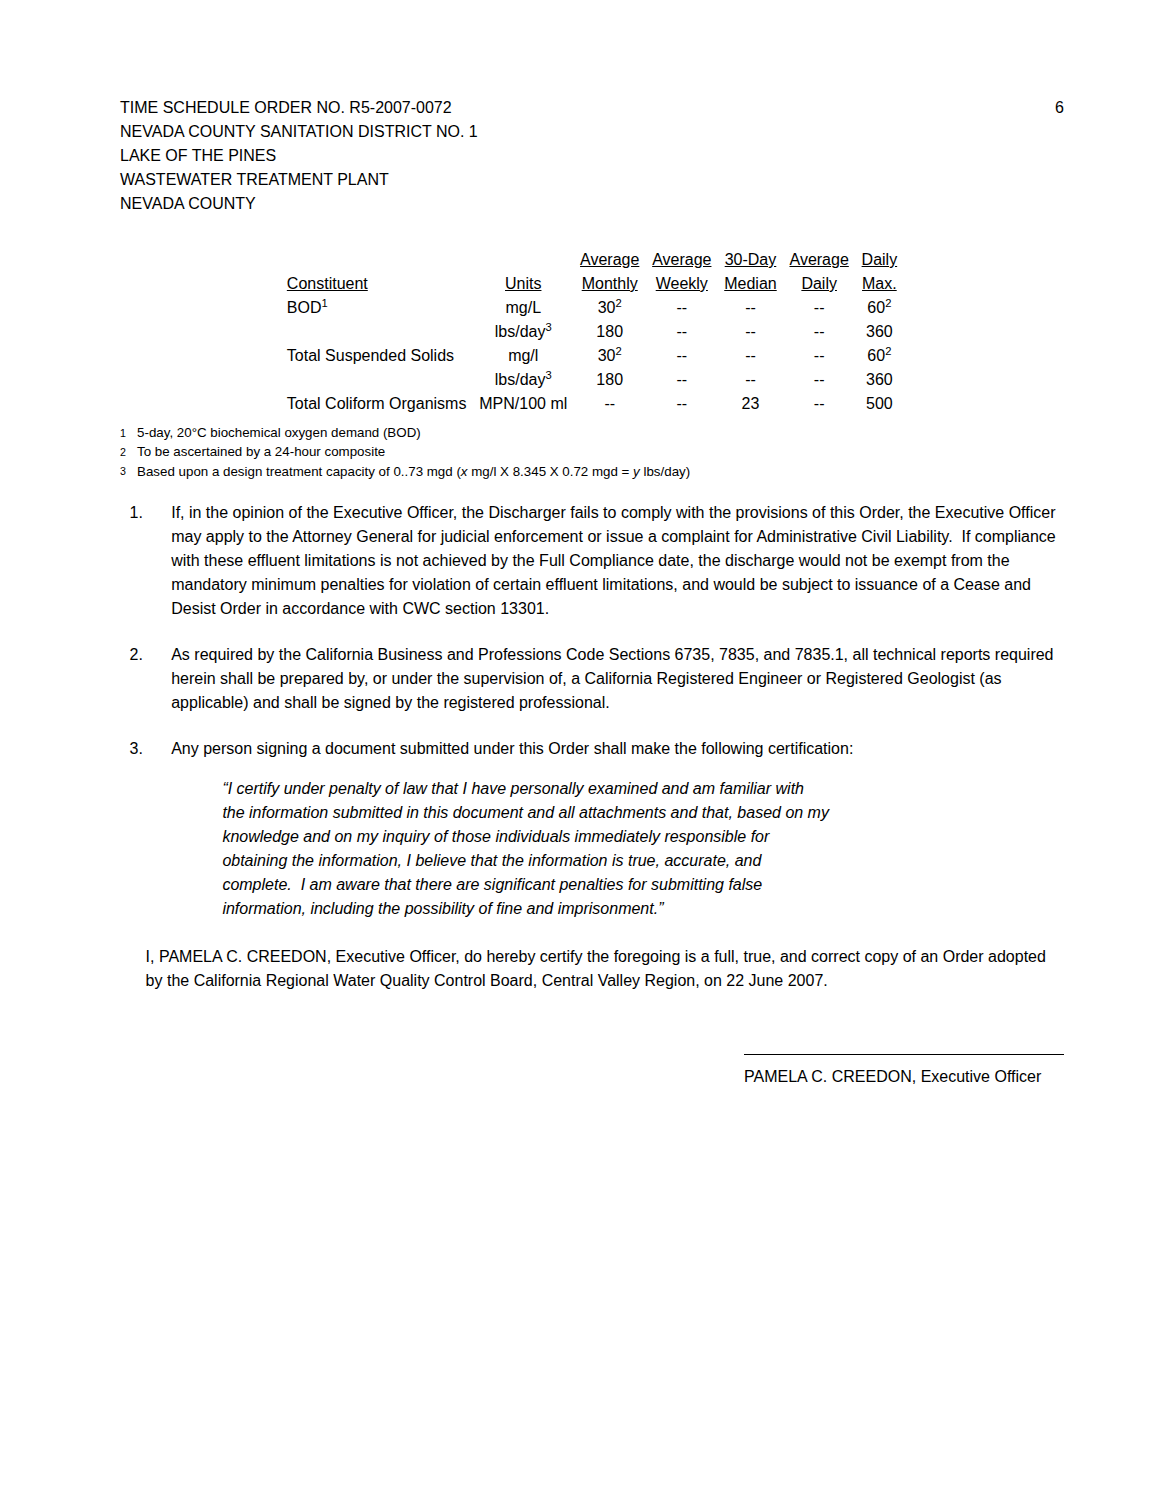6
TIME SCHEDULE ORDER NO. R5-2007-0072
NEVADA COUNTY SANITATION DISTRICT NO. 1
LAKE OF THE PINES
WASTEWATER TREATMENT PLANT
NEVADA COUNTY
| Constituent | Units | Average Monthly | Average Weekly | 30-Day Median | Average Daily | Daily Max. |
| --- | --- | --- | --- | --- | --- | --- |
| BOD 1 | mg/L | 30 2 | -- | -- | -- | 60 2 |
| | lbs/day 3 | 180 | -- | -- | -- | 360 |
| Total Suspended Solids | mg/l | 30 2 | -- | -- | -- | 60 2 |
| | lbs/day 3 | 180 | -- | -- | -- | 360 |
| Total Coliform Organisms | MPN/100 ml | -- | -- | 23 | -- | 500 |
15-day, 20°C biochemical oxygen demand (BOD)
2 To be ascertained by a 24-hour composite
3 Based upon a design treatment capacity of 0..73 mgd (x mg/l X 8.345 X 0.72 mgd = y lbs/day)
If, in the opinion of the Executive Officer, the Discharger fails to comply with the provisions of this Order, the Executive Officer may apply to the Attorney General for judicial enforcement or issue a complaint for Administrative Civil Liability. If compliance with these effluent limitations is not achieved by the Full Compliance date, the discharge would not be exempt from the mandatory minimum penalties for violation of certain effluent limitations, and would be subject to issuance of a Cease and Desist Order in accordance with CWC section 13301.
As required by the California Business and Professions Code Sections 6735, 7835, and 7835.1, all technical reports required herein shall be prepared by, or under the supervision of, a California Registered Engineer or Registered Geologist (as applicable) and shall be signed by the registered professional.
Any person signing a document submitted under this Order shall make the following certification:
“I certify under penalty of law that I have personally examined and am familiar with the information submitted in this document and all attachments and that, based on my knowledge and on my inquiry of those individuals immediately responsible for obtaining the information, I believe that the information is true, accurate, and complete. I am aware that there are significant penalties for submitting false information, including the possibility of fine and imprisonment.”
I, PAMELA C. CREEDON, Executive Officer, do hereby certify the foregoing is a full, true, and correct copy of an Order adopted by the California Regional Water Quality Control Board, Central Valley Region, on 22 June 2007.
PAMELA C. CREEDON, Executive Officer